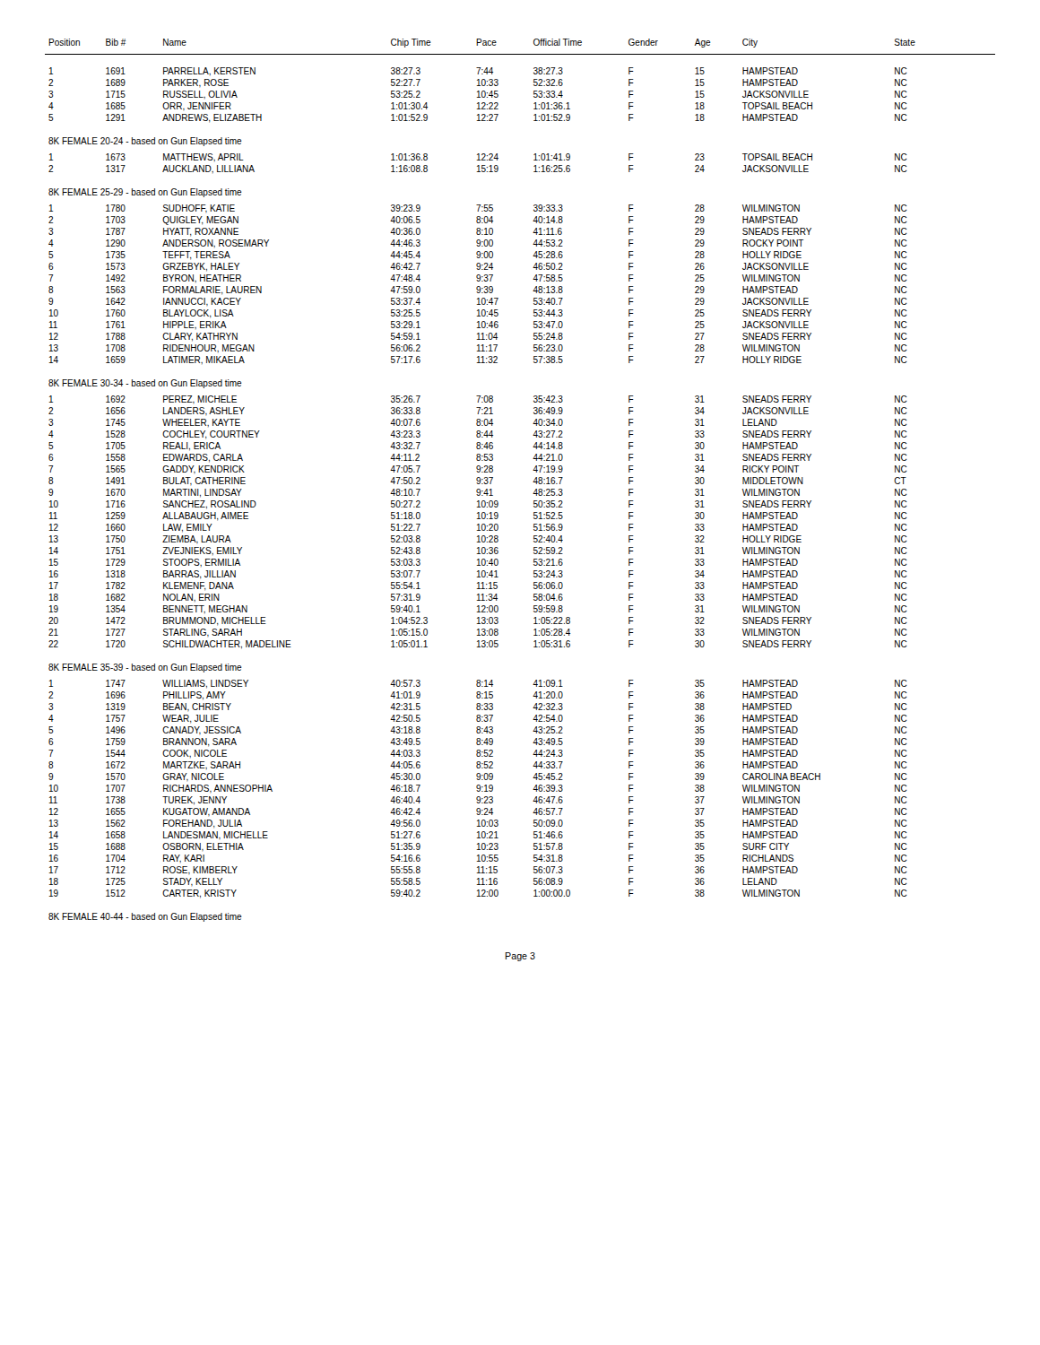| Position | Bib # | Name | Chip Time | Pace | Official Time | Gender | Age | City | State |
| --- | --- | --- | --- | --- | --- | --- | --- | --- | --- |
| 1 | 1691 | PARRELLA, KERSTEN | 38:27.3 | 7:44 | 38:27.3 | F | 15 | HAMPSTEAD | NC |
| 2 | 1689 | PARKER, ROSE | 52:27.7 | 10:33 | 52:32.6 | F | 15 | HAMPSTEAD | NC |
| 3 | 1715 | RUSSELL, OLIVIA | 53:25.2 | 10:45 | 53:33.4 | F | 15 | JACKSONVILLE | NC |
| 4 | 1685 | ORR, JENNIFER | 1:01:30.4 | 12:22 | 1:01:36.1 | F | 18 | TOPSAIL BEACH | NC |
| 5 | 1291 | ANDREWS, ELIZABETH | 1:01:52.9 | 12:27 | 1:01:52.9 | F | 18 | HAMPSTEAD | NC |
| 8K FEMALE 20-24 - based on Gun Elapsed time |
| 1 | 1673 | MATTHEWS, APRIL | 1:01:36.8 | 12:24 | 1:01:41.9 | F | 23 | TOPSAIL BEACH | NC |
| 2 | 1317 | AUCKLAND, LILLIANA | 1:16:08.8 | 15:19 | 1:16:25.6 | F | 24 | JACKSONVILLE | NC |
| 8K FEMALE 25-29 - based on Gun Elapsed time |
| 1 | 1780 | SUDHOFF, KATIE | 39:23.9 | 7:55 | 39:33.3 | F | 28 | WILMINGTON | NC |
| 2 | 1703 | QUIGLEY, MEGAN | 40:06.5 | 8:04 | 40:14.8 | F | 29 | HAMPSTEAD | NC |
| 3 | 1787 | HYATT, ROXANNE | 40:36.0 | 8:10 | 41:11.6 | F | 29 | SNEADS FERRY | NC |
| 4 | 1290 | ANDERSON, ROSEMARY | 44:46.3 | 9:00 | 44:53.2 | F | 29 | ROCKY POINT | NC |
| 5 | 1735 | TEFFT, TERESA | 44:45.4 | 9:00 | 45:28.6 | F | 28 | HOLLY RIDGE | NC |
| 6 | 1573 | GRZEBYK, HALEY | 46:42.7 | 9:24 | 46:50.2 | F | 26 | JACKSONVILLE | NC |
| 7 | 1492 | BYRON, HEATHER | 47:48.4 | 9:37 | 47:58.5 | F | 25 | WILMINGTON | NC |
| 8 | 1563 | FORMALARIE, LAUREN | 47:59.0 | 9:39 | 48:13.8 | F | 29 | HAMPSTEAD | NC |
| 9 | 1642 | IANNUCCI, KACEY | 53:37.4 | 10:47 | 53:40.7 | F | 29 | JACKSONVILLE | NC |
| 10 | 1760 | BLAYLOCK, LISA | 53:25.5 | 10:45 | 53:44.3 | F | 25 | SNEADS FERRY | NC |
| 11 | 1761 | HIPPLE, ERIKA | 53:29.1 | 10:46 | 53:47.0 | F | 25 | JACKSONVILLE | NC |
| 12 | 1788 | CLARY, KATHRYN | 54:59.1 | 11:04 | 55:24.8 | F | 27 | SNEADS FERRY | NC |
| 13 | 1708 | RIDENHOUR, MEGAN | 56:06.2 | 11:17 | 56:23.0 | F | 28 | WILMINGTON | NC |
| 14 | 1659 | LATIMER, MIKAELA | 57:17.6 | 11:32 | 57:38.5 | F | 27 | HOLLY RIDGE | NC |
| 8K FEMALE 30-34 - based on Gun Elapsed time |
| 1 | 1692 | PEREZ, MICHELE | 35:26.7 | 7:08 | 35:42.3 | F | 31 | SNEADS FERRY | NC |
| 2 | 1656 | LANDERS, ASHLEY | 36:33.8 | 7:21 | 36:49.9 | F | 34 | JACKSONVILLE | NC |
| 3 | 1745 | WHEELER, KAYTE | 40:07.6 | 8:04 | 40:34.0 | F | 31 | LELAND | NC |
| 4 | 1528 | COCHLEY, COURTNEY | 43:23.3 | 8:44 | 43:27.2 | F | 33 | SNEADS FERRY | NC |
| 5 | 1705 | REALI, ERICA | 43:32.7 | 8:46 | 44:14.8 | F | 30 | HAMPSTEAD | NC |
| 6 | 1558 | EDWARDS, CARLA | 44:11.2 | 8:53 | 44:21.0 | F | 31 | SNEADS FERRY | NC |
| 7 | 1565 | GADDY, KENDRICK | 47:05.7 | 9:28 | 47:19.9 | F | 34 | RICKY POINT | NC |
| 8 | 1491 | BULAT, CATHERINE | 47:50.2 | 9:37 | 48:16.7 | F | 30 | MIDDLETOWN | CT |
| 9 | 1670 | MARTINI, LINDSAY | 48:10.7 | 9:41 | 48:25.3 | F | 31 | WILMINGTON | NC |
| 10 | 1716 | SANCHEZ, ROSALIND | 50:27.2 | 10:09 | 50:35.2 | F | 31 | SNEADS FERRY | NC |
| 11 | 1259 | ALLABAUGH, AIMEE | 51:18.0 | 10:19 | 51:52.5 | F | 30 | HAMPSTEAD | NC |
| 12 | 1660 | LAW, EMILY | 51:22.7 | 10:20 | 51:56.9 | F | 33 | HAMPSTEAD | NC |
| 13 | 1750 | ZIEMBA, LAURA | 52:03.8 | 10:28 | 52:40.4 | F | 32 | HOLLY RIDGE | NC |
| 14 | 1751 | ZVEJNIEKS, EMILY | 52:43.8 | 10:36 | 52:59.2 | F | 31 | WILMINGTON | NC |
| 15 | 1729 | STOOPS, ERMILIA | 53:03.3 | 10:40 | 53:21.6 | F | 33 | HAMPSTEAD | NC |
| 16 | 1318 | BARRAS, JILLIAN | 53:07.7 | 10:41 | 53:24.3 | F | 34 | HAMPSTEAD | NC |
| 17 | 1782 | KLEMENF, DANA | 55:54.1 | 11:15 | 56:06.0 | F | 33 | HAMPSTEAD | NC |
| 18 | 1682 | NOLAN, ERIN | 57:31.9 | 11:34 | 58:04.6 | F | 33 | HAMPSTEAD | NC |
| 19 | 1354 | BENNETT, MEGHAN | 59:40.1 | 12:00 | 59:59.8 | F | 31 | WILMINGTON | NC |
| 20 | 1472 | BRUMMOND, MICHELLE | 1:04:52.3 | 13:03 | 1:05:22.8 | F | 32 | SNEADS FERRY | NC |
| 21 | 1727 | STARLING, SARAH | 1:05:15.0 | 13:08 | 1:05:28.4 | F | 33 | WILMINGTON | NC |
| 22 | 1720 | SCHILDWACHTER, MADELINE | 1:05:01.1 | 13:05 | 1:05:31.6 | F | 30 | SNEADS FERRY | NC |
| 8K FEMALE 35-39 - based on Gun Elapsed time |
| 1 | 1747 | WILLIAMS, LINDSEY | 40:57.3 | 8:14 | 41:09.1 | F | 35 | HAMPSTEAD | NC |
| 2 | 1696 | PHILLIPS, AMY | 41:01.9 | 8:15 | 41:20.0 | F | 36 | HAMPSTEAD | NC |
| 3 | 1319 | BEAN, CHRISTY | 42:31.5 | 8:33 | 42:32.3 | F | 38 | HAMPSTED | NC |
| 4 | 1757 | WEAR, JULIE | 42:50.5 | 8:37 | 42:54.0 | F | 36 | HAMPSTEAD | NC |
| 5 | 1496 | CANADY, JESSICA | 43:18.8 | 8:43 | 43:25.2 | F | 35 | HAMPSTEAD | NC |
| 6 | 1759 | BRANNON, SARA | 43:49.5 | 8:49 | 43:49.5 | F | 39 | HAMPSTEAD | NC |
| 7 | 1544 | COOK, NICOLE | 44:03.3 | 8:52 | 44:24.3 | F | 35 | HAMPSTEAD | NC |
| 8 | 1672 | MARTZKE, SARAH | 44:05.6 | 8:52 | 44:33.7 | F | 36 | HAMPSTEAD | NC |
| 9 | 1570 | GRAY, NICOLE | 45:30.0 | 9:09 | 45:45.2 | F | 39 | CAROLINA BEACH | NC |
| 10 | 1707 | RICHARDS, ANNESOPHIA | 46:18.7 | 9:19 | 46:39.3 | F | 38 | WILMINGTON | NC |
| 11 | 1738 | TUREK, JENNY | 46:40.4 | 9:23 | 46:47.6 | F | 37 | WILMINGTON | NC |
| 12 | 1655 | KUGATOW, AMANDA | 46:42.4 | 9:24 | 46:57.7 | F | 37 | HAMPSTEAD | NC |
| 13 | 1562 | FOREHAND, JULIA | 49:56.0 | 10:03 | 50:09.0 | F | 35 | HAMPSTEAD | NC |
| 14 | 1658 | LANDESMAN, MICHELLE | 51:27.6 | 10:21 | 51:46.6 | F | 35 | HAMPSTEAD | NC |
| 15 | 1688 | OSBORN, ELETHIA | 51:35.9 | 10:23 | 51:57.8 | F | 35 | SURF CITY | NC |
| 16 | 1704 | RAY, KARI | 54:16.6 | 10:55 | 54:31.8 | F | 35 | RICHLANDS | NC |
| 17 | 1712 | ROSE, KIMBERLY | 55:55.8 | 11:15 | 56:07.3 | F | 36 | HAMPSTEAD | NC |
| 18 | 1725 | STADY, KELLY | 55:58.5 | 11:16 | 56:08.9 | F | 36 | LELAND | NC |
| 19 | 1512 | CARTER, KRISTY | 59:40.2 | 12:00 | 1:00:00.0 | F | 38 | WILMINGTON | NC |
| 8K FEMALE 40-44 - based on Gun Elapsed time |
Page 3